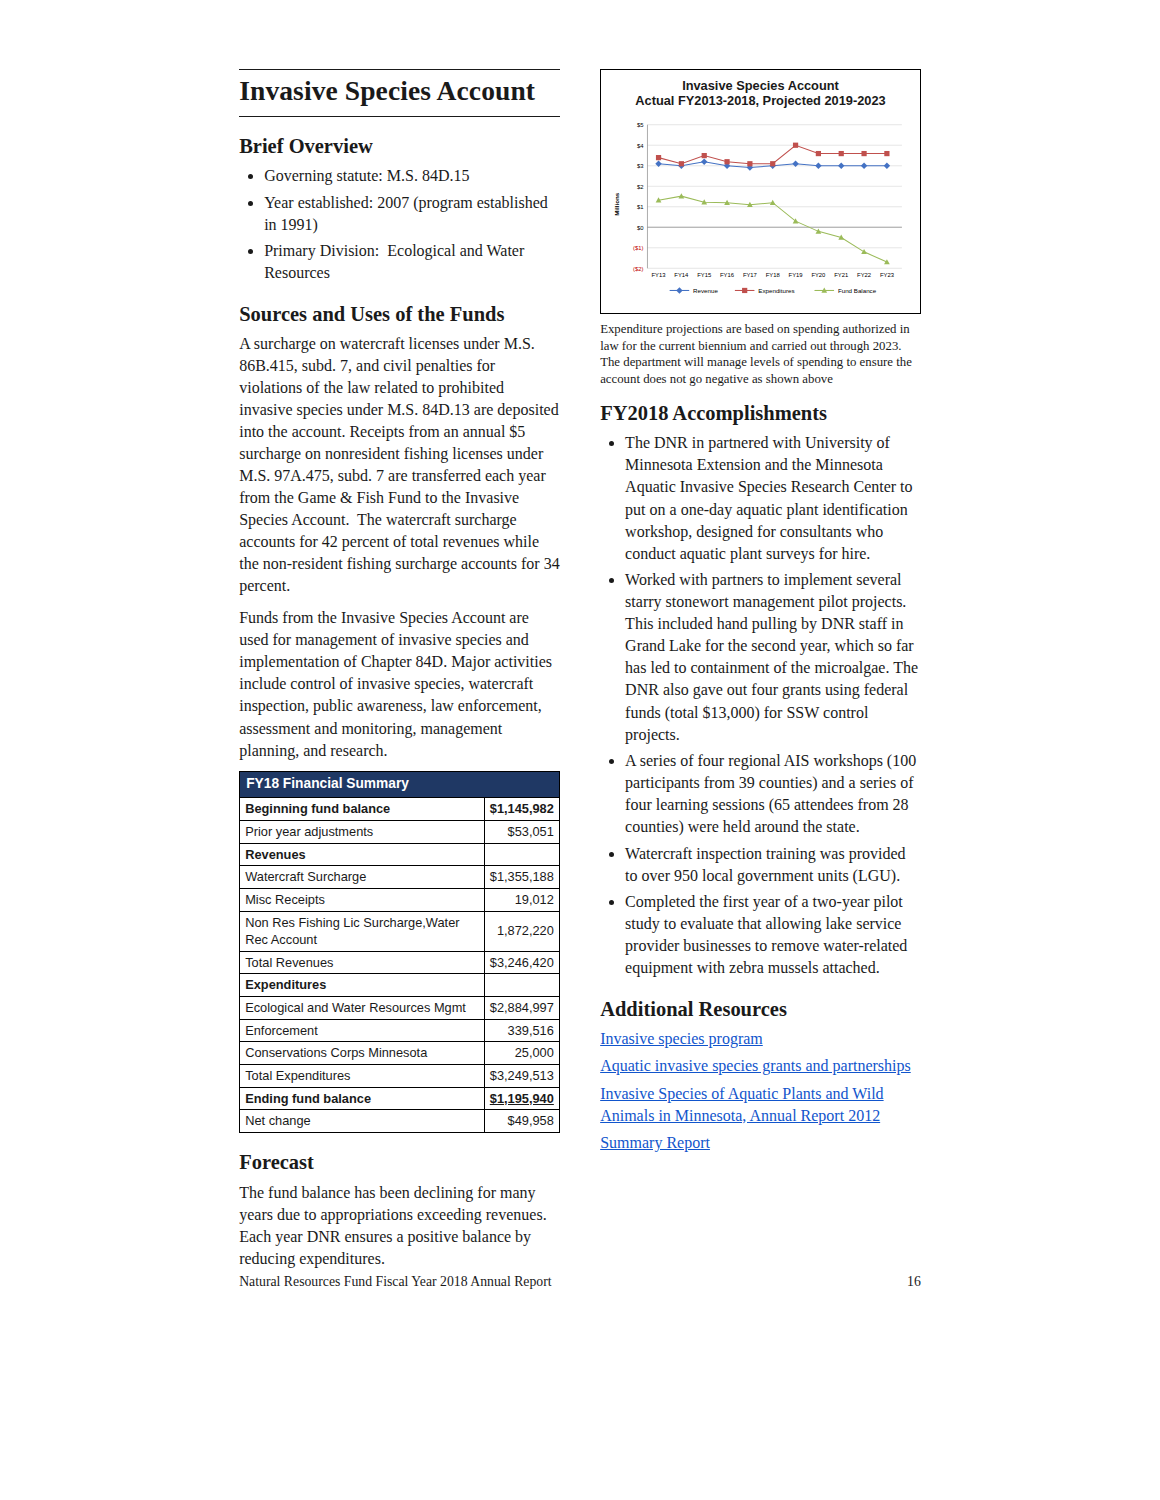Invasive Species Account
Brief Overview
Governing statute: M.S. 84D.15
Year established: 2007 (program established in 1991)
Primary Division: Ecological and Water Resources
Sources and Uses of the Funds
A surcharge on watercraft licenses under M.S. 86B.415, subd. 7, and civil penalties for violations of the law related to prohibited invasive species under M.S. 84D.13 are deposited into the account. Receipts from an annual $5 surcharge on nonresident fishing licenses under M.S. 97A.475, subd. 7 are transferred each year from the Game & Fish Fund to the Invasive Species Account. The watercraft surcharge accounts for 42 percent of total revenues while the non-resident fishing surcharge accounts for 34 percent.
Funds from the Invasive Species Account are used for management of invasive species and implementation of Chapter 84D. Major activities include control of invasive species, watercraft inspection, public awareness, law enforcement, assessment and monitoring, management planning, and research.
| FY18 Financial Summary |
| --- |
| Beginning fund balance | $1,145,982 |
| Prior year adjustments | $53,051 |
| Revenues | |
| Watercraft Surcharge | $1,355,188 |
| Misc Receipts | 19,012 |
| Non Res Fishing Lic Surcharge,Water Rec Account | 1,872,220 |
| Total Revenues | $3,246,420 |
| Expenditures | |
| Ecological and Water Resources Mgmt | $2,884,997 |
| Enforcement | 339,516 |
| Conservations Corps Minnesota | 25,000 |
| Total Expenditures | $3,249,513 |
| Ending fund balance | $1,195,940 |
| Net change | $49,958 |
Forecast
The fund balance has been declining for many years due to appropriations exceeding revenues. Each year DNR ensures a positive balance by reducing expenditures.
Invasive Species Account
Actual FY2013-2018, Projected 2019-2023
$5 $4 $3 $2 $1 $0 ($1) ($2) Millions FY13 FY14 FY15 FY16 FY17 FY18 FY19 FY20 FY21 FY22 FY23 Revenue Expenditures Fund Balance
Expenditure projections are based on spending authorized in law for the current biennium and carried out through 2023. The department will manage levels of spending to ensure the account does not go negative as shown above
FY2018 Accomplishments
The DNR in partnered with University of Minnesota Extension and the Minnesota Aquatic Invasive Species Research Center to put on a one-day aquatic plant identification workshop, designed for consultants who conduct aquatic plant surveys for hire.
Worked with partners to implement several starry stonewort management pilot projects. This included hand pulling by DNR staff in Grand Lake for the second year, which so far has led to containment of the microalgae. The DNR also gave out four grants using federal funds (total $13,000) for SSW control projects.
A series of four regional AIS workshops (100 participants from 39 counties) and a series of four learning sessions (65 attendees from 28 counties) were held around the state.
Watercraft inspection training was provided to over 950 local government units (LGU).
Completed the first year of a two-year pilot study to evaluate that allowing lake service provider businesses to remove water-related equipment with zebra mussels attached.
Additional Resources
Invasive species program Aquatic invasive species grants and partnerships Invasive Species of Aquatic Plants and Wild Animals in Minnesota, Annual Report 2012 Summary Report
Natural Resources Fund Fiscal Year 2018 Annual Report 16